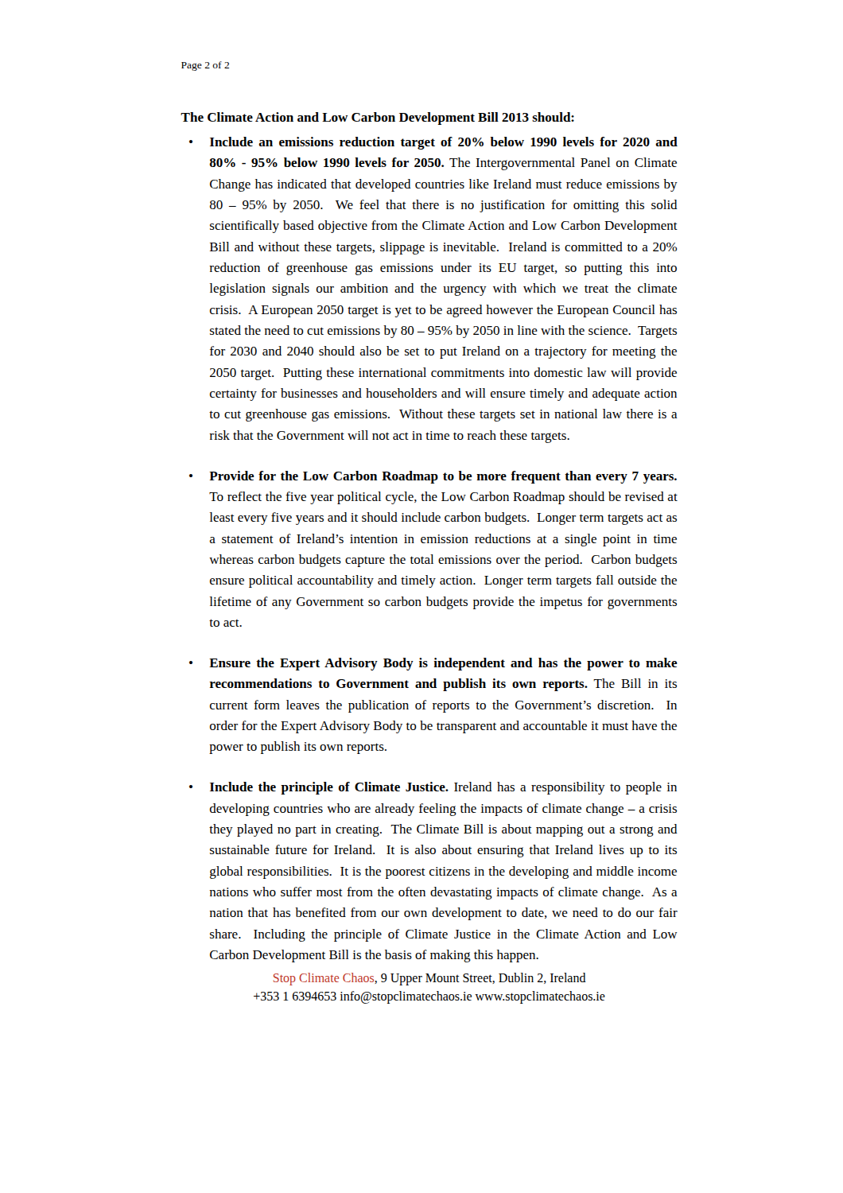Page 2 of 2
The Climate Action and Low Carbon Development Bill 2013 should:
Include an emissions reduction target of 20% below 1990 levels for 2020 and 80% - 95% below 1990 levels for 2050. The Intergovernmental Panel on Climate Change has indicated that developed countries like Ireland must reduce emissions by 80 – 95% by 2050. We feel that there is no justification for omitting this solid scientifically based objective from the Climate Action and Low Carbon Development Bill and without these targets, slippage is inevitable. Ireland is committed to a 20% reduction of greenhouse gas emissions under its EU target, so putting this into legislation signals our ambition and the urgency with which we treat the climate crisis. A European 2050 target is yet to be agreed however the European Council has stated the need to cut emissions by 80 – 95% by 2050 in line with the science. Targets for 2030 and 2040 should also be set to put Ireland on a trajectory for meeting the 2050 target. Putting these international commitments into domestic law will provide certainty for businesses and householders and will ensure timely and adequate action to cut greenhouse gas emissions. Without these targets set in national law there is a risk that the Government will not act in time to reach these targets.
Provide for the Low Carbon Roadmap to be more frequent than every 7 years. To reflect the five year political cycle, the Low Carbon Roadmap should be revised at least every five years and it should include carbon budgets. Longer term targets act as a statement of Ireland’s intention in emission reductions at a single point in time whereas carbon budgets capture the total emissions over the period. Carbon budgets ensure political accountability and timely action. Longer term targets fall outside the lifetime of any Government so carbon budgets provide the impetus for governments to act.
Ensure the Expert Advisory Body is independent and has the power to make recommendations to Government and publish its own reports. The Bill in its current form leaves the publication of reports to the Government’s discretion. In order for the Expert Advisory Body to be transparent and accountable it must have the power to publish its own reports.
Include the principle of Climate Justice. Ireland has a responsibility to people in developing countries who are already feeling the impacts of climate change – a crisis they played no part in creating. The Climate Bill is about mapping out a strong and sustainable future for Ireland. It is also about ensuring that Ireland lives up to its global responsibilities. It is the poorest citizens in the developing and middle income nations who suffer most from the often devastating impacts of climate change. As a nation that has benefited from our own development to date, we need to do our fair share. Including the principle of Climate Justice in the Climate Action and Low Carbon Development Bill is the basis of making this happen.
Stop Climate Chaos, 9 Upper Mount Street, Dublin 2, Ireland
+353 1 6394653 info@stopclimatechaos.ie www.stopclimatechaos.ie